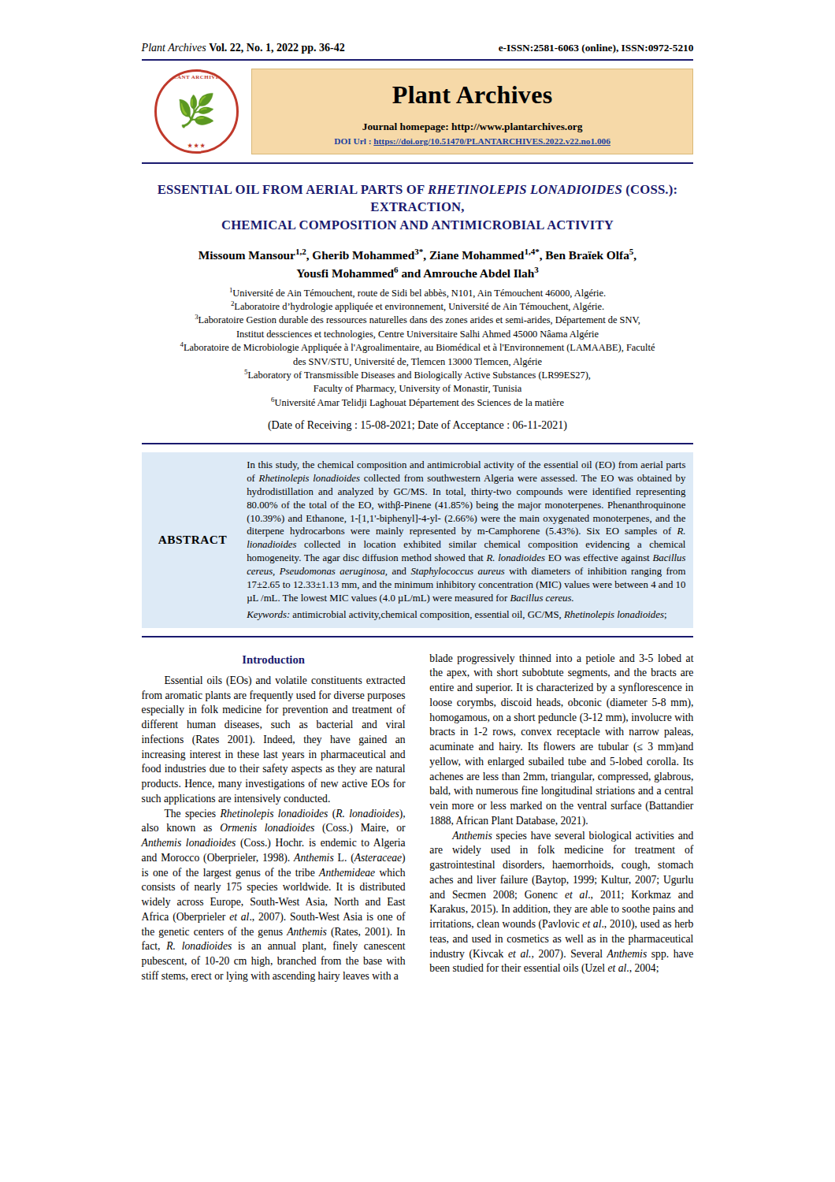Plant Archives Vol. 22, No. 1, 2022 pp. 36-42
e-ISSN:2581-6063 (online), ISSN:0972-5210
PLANT ARCHIVES
🌿
★ ★ ★
Plant Archives
Journal homepage: http://www.plantarchives.org
DOI Url : https://doi.org/10.51470/PLANTARCHIVES.2022.v22.no1.006
ESSENTIAL OIL FROM AERIAL PARTS OF RHETINOLEPIS LONADIOIDES (COSS.): EXTRACTION,
CHEMICAL COMPOSITION AND ANTIMICROBIAL ACTIVITY
Missoum Mansour1,2, Gherib Mohammed3*, Ziane Mohammed1,4*, Ben Braïek Olfa5,
Yousfi Mohammed6 and Amrouche Abdel Ilah3
1Université de Ain Témouchent, route de Sidi bel abbès, N101, Ain Témouchent 46000, Algérie.
2Laboratoire d’hydrologie appliquée et environnement, Université de Ain Témouchent, Algérie.
3Laboratoire Gestion durable des ressources naturelles dans des zones arides et semi-arides, Département de SNV,
Institut dessciences et technologies, Centre Universitaire Salhi Ahmed 45000 Nâama Algérie
4Laboratoire de Microbiologie Appliquée à l'Agroalimentaire, au Biomédical et à l'Environnement (LAMAABE), Faculté
des SNV/STU, Université de, Tlemcen 13000 Tlemcen, Algérie
5Laboratory of Transmissible Diseases and Biologically Active Substances (LR99ES27),
Faculty of Pharmacy, University of Monastir, Tunisia
6Université Amar Telidji Laghouat Département des Sciences de la matière
(Date of Receiving : 15-08-2021; Date of Acceptance : 06-11-2021)
ABSTRACT
In this study, the chemical composition and antimicrobial activity of the essential oil (EO) from aerial parts of Rhetinolepis lonadioides collected from southwestern Algeria were assessed. The EO was obtained by hydrodistillation and analyzed by GC/MS. In total, thirty-two compounds were identified representing 80.00% of the total of the EO, withβ-Pinene (41.85%) being the major monoterpenes. Phenanthroquinone (10.39%) and Ethanone, 1-[1,1'-biphenyl]-4-yl- (2.66%) were the main oxygenated monoterpenes, and the diterpene hydrocarbons were mainly represented by m-Camphorene (5.43%). Six EO samples of R. lionadioides collected in location exhibited similar chemical composition evidencing a chemical homogeneity. The agar disc diffusion method showed that R. lonadioides EO was effective against Bacillus cereus, Pseudomonas aeruginosa, and Staphylococcus aureus with diameters of inhibition ranging from 17±2.65 to 12.33±1.13 mm, and the minimum inhibitory concentration (MIC) values were between 4 and 10 µL /mL. The lowest MIC values (4.0 µL/mL) were measured for Bacillus cereus.
Keywords: antimicrobial activity,chemical composition, essential oil, GC/MS, Rhetinolepis lonadioides;
Introduction
Essential oils (EOs) and volatile constituents extracted from aromatic plants are frequently used for diverse purposes especially in folk medicine for prevention and treatment of different human diseases, such as bacterial and viral infections (Rates 2001). Indeed, they have gained an increasing interest in these last years in pharmaceutical and food industries due to their safety aspects as they are natural products. Hence, many investigations of new active EOs for such applications are intensively conducted.
The species Rhetinolepis lonadioides (R. lonadioides), also known as Ormenis lonadioides (Coss.) Maire, or Anthemis lonadioides (Coss.) Hochr. is endemic to Algeria and Morocco (Oberprieler, 1998). Anthemis L. (Asteraceae) is one of the largest genus of the tribe Anthemideae which consists of nearly 175 species worldwide. It is distributed widely across Europe, South-West Asia, North and East Africa (Oberprieler et al., 2007). South-West Asia is one of the genetic centers of the genus Anthemis (Rates, 2001). In fact, R. lonadioides is an annual plant, finely canescent pubescent, of 10-20 cm high, branched from the base with stiff stems, erect or lying with ascending hairy leaves with a
blade progressively thinned into a petiole and 3-5 lobed at the apex, with short subobtute segments, and the bracts are entire and superior. It is characterized by a synflorescence in loose corymbs, discoid heads, obconic (diameter 5-8 mm), homogamous, on a short peduncle (3-12 mm), involucre with bracts in 1-2 rows, convex receptacle with narrow paleas, acuminate and hairy. Its flowers are tubular (≤ 3 mm)and yellow, with enlarged subailed tube and 5-lobed corolla. Its achenes are less than 2mm, triangular, compressed, glabrous, bald, with numerous fine longitudinal striations and a central vein more or less marked on the ventral surface (Battandier 1888, African Plant Database, 2021).
Anthemis species have several biological activities and are widely used in folk medicine for treatment of gastrointestinal disorders, haemorrhoids, cough, stomach aches and liver failure (Baytop, 1999; Kultur, 2007; Ugurlu and Secmen 2008; Gonenc et al., 2011; Korkmaz and Karakus, 2015). In addition, they are able to soothe pains and irritations, clean wounds (Pavlovic et al., 2010), used as herb teas, and used in cosmetics as well as in the pharmaceutical industry (Kivcak et al., 2007). Several Anthemis spp. have been studied for their essential oils (Uzel et al., 2004;